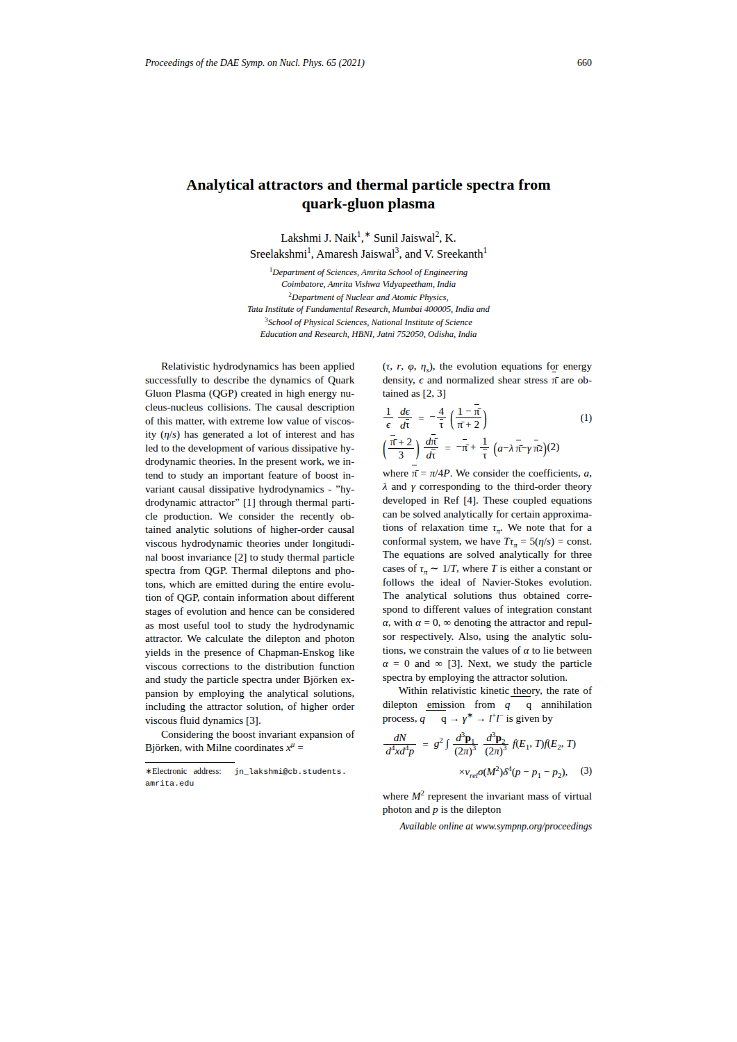Proceedings of the DAE Symp. on Nucl. Phys. 65 (2021)
660
Analytical attractors and thermal particle spectra from
quark-gluon plasma
Lakshmi J. Naik1,∗ Sunil Jaiswal2, K.
Sreelakshmi1, Amaresh Jaiswal3, and V. Sreekanth1
1 Department of Sciences, Amrita School of Engineering
Coimbatore, Amrita Vishwa Vidyapeetham, India
2 Department of Nuclear and Atomic Physics,
Tata Institute of Fundamental Research, Mumbai 400005, India and
3 School of Physical Sciences, National Institute of Science
Education and Research, HBNI, Jatni 752050, Odisha, India
Relativistic hydrodynamics has been applied successfully to describe the dynamics of Quark Gluon Plasma (QGP) created in high energy nucleus-nucleus collisions. The causal description of this matter, with extreme low value of viscosity (η/s) has generated a lot of interest and has led to the development of various dissipative hydrodynamic theories. In the present work, we intend to study an important feature of boost invariant causal dissipative hydrodynamics - ”hydrodynamic attractor” [1] through thermal particle production. We consider the recently obtained analytic solutions of higher-order causal viscous hydrodynamic theories under longitudinal boost invariance [2] to study thermal particle spectra from QGP. Thermal dileptons and photons, which are emitted during the entire evolution of QGP, contain information about different stages of evolution and hence can be considered as most useful tool to study the hydrodynamic attractor. We calculate the dilepton and photon yields in the presence of Chapman-Enskog like viscous corrections to the distribution function and study the particle spectra under Björken expansion by employing the analytical solutions, including the attractor solution, of higher order viscous fluid dynamics [3].
Considering the boost invariant expansion of Björken, with Milne coordinates xμ =
∗Electronic address: jn_lakshmi@cb.students.
amrita.edu
(τ, r, φ, ηs), the evolution equations for energy density, ϵ and normalized shear stress π̄ are obtained as [2, 3]
1 ϵ dϵ dτ = −4 τ ( 1 − π̄π̄ + 2 ) (1)
( π̄ + 23 ) dπ̄dτ = −π̄ + 1 τ ( a − λ π̄ − γ π̄2 )(2)
where π̄ = π/4P. We consider the coefficients, a, λ and γ corresponding to the third-order theory developed in Ref [4]. These coupled equations can be solved analytically for certain approximations of relaxation time τπ. We note that for a conformal system, we have Tτπ = 5(η/s) = const. The equations are solved analytically for three cases of τπ ∼ 1/T, where T is either a constant or follows the ideal of Navier-Stokes evolution. The analytical solutions thus obtained correspond to different values of integration constant α, with α = 0, ∞ denoting the attractor and repulsor respectively. Also, using the analytic solutions, we constrain the values of α to lie between α = 0 and ∞ [3]. Next, we study the particle spectra by employing the attractor solution.
Within relativistic kinetic theory, the rate of dilepton emission from qq annihilation process, qq → γ∗ → l+l− is given by
dN d4xd4p = g2 ∫ d3p1(2π)3 d3p2(2π)3 f(E1, T)f(E2, T)
dN d4xd4p = ×vrelσ(M2)δ4(p − p1 − p2), (3)
where M2 represent the invariant mass of virtual photon and p is the dilepton
Available online at www.sympnp.org/proceedings